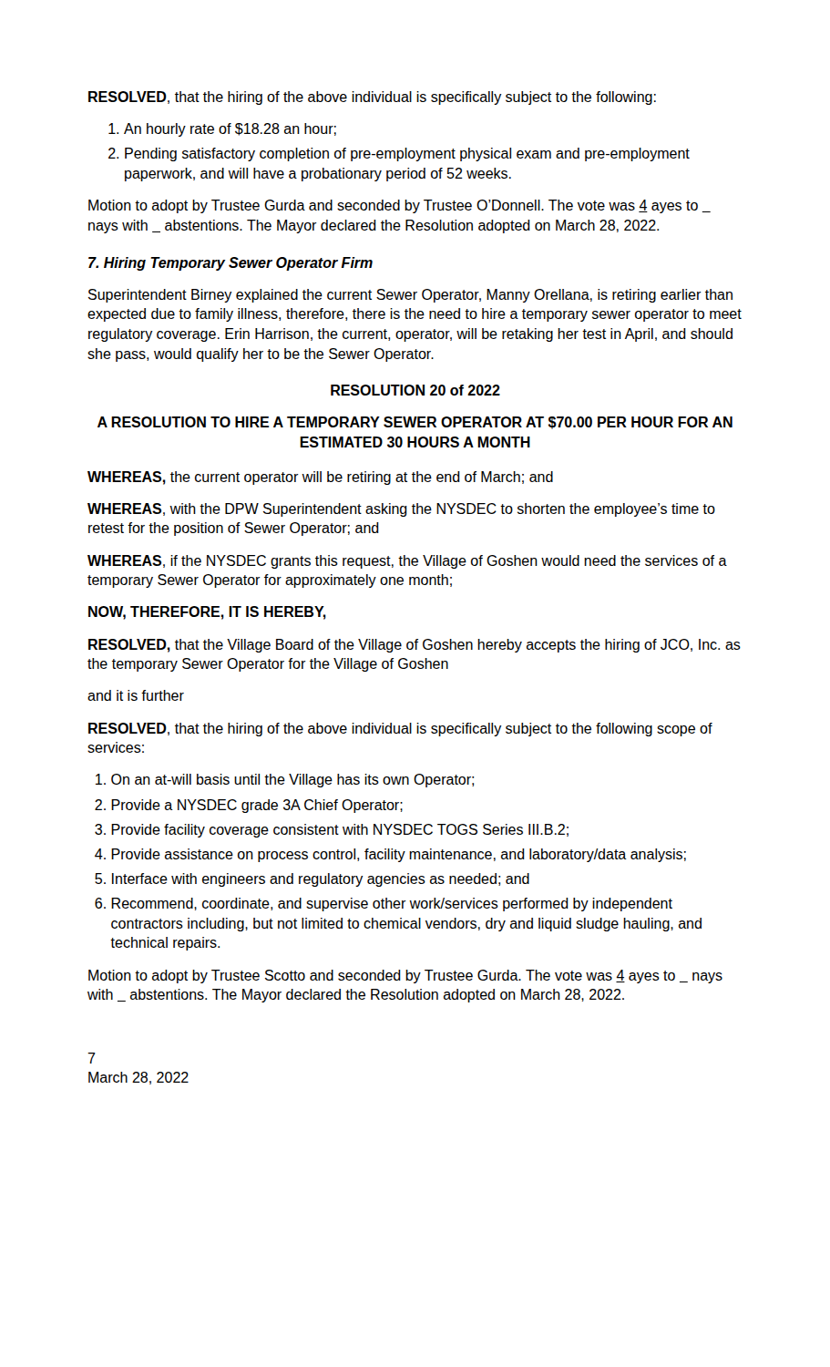RESOLVED, that the hiring of the above individual is specifically subject to the following:
An hourly rate of $18.28 an hour;
Pending satisfactory completion of pre-employment physical exam and pre-employment paperwork, and will have a probationary period of 52 weeks.
Motion to adopt by Trustee Gurda and seconded by Trustee O’Donnell. The vote was 4 ayes to nays with abstentions. The Mayor declared the Resolution adopted on March 28, 2022.
7. Hiring Temporary Sewer Operator Firm
Superintendent Birney explained the current Sewer Operator, Manny Orellana, is retiring earlier than expected due to family illness, therefore, there is the need to hire a temporary sewer operator to meet regulatory coverage. Erin Harrison, the current, operator, will be retaking her test in April, and should she pass, would qualify her to be the Sewer Operator.
RESOLUTION 20 of 2022
A RESOLUTION TO HIRE A TEMPORARY SEWER OPERATOR AT $70.00 PER HOUR FOR AN ESTIMATED 30 HOURS A MONTH
WHEREAS, the current operator will be retiring at the end of March; and
WHEREAS, with the DPW Superintendent asking the NYSDEC to shorten the employee’s time to retest for the position of Sewer Operator; and
WHEREAS, if the NYSDEC grants this request, the Village of Goshen would need the services of a temporary Sewer Operator for approximately one month;
NOW, THEREFORE, IT IS HEREBY,
RESOLVED, that the Village Board of the Village of Goshen hereby accepts the hiring of JCO, Inc. as the temporary Sewer Operator for the Village of Goshen
and it is further
RESOLVED, that the hiring of the above individual is specifically subject to the following scope of services:
On an at-will basis until the Village has its own Operator;
Provide a NYSDEC grade 3A Chief Operator;
Provide facility coverage consistent with NYSDEC TOGS Series III.B.2;
Provide assistance on process control, facility maintenance, and laboratory/data analysis;
Interface with engineers and regulatory agencies as needed; and
Recommend, coordinate, and supervise other work/services performed by independent contractors including, but not limited to chemical vendors, dry and liquid sludge hauling, and technical repairs.
Motion to adopt by Trustee Scotto and seconded by Trustee Gurda. The vote was 4 ayes to nays with abstentions. The Mayor declared the Resolution adopted on March 28, 2022.
7
March 28, 2022